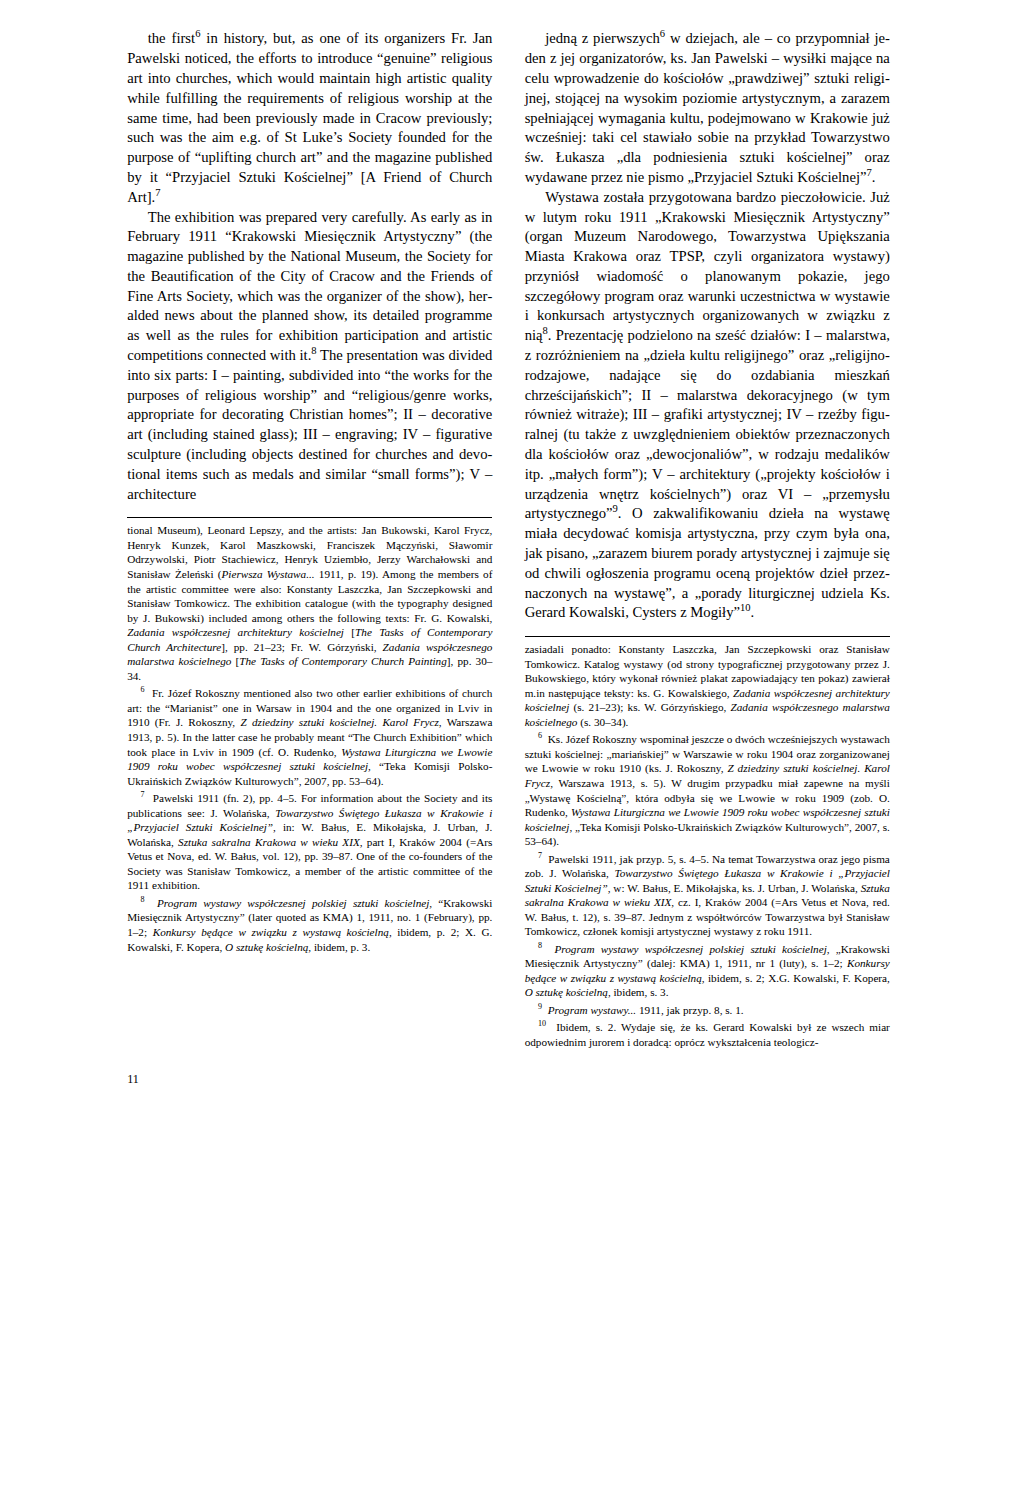the first6 in history, but, as one of its organizers Fr. Jan Pawelski noticed, the efforts to introduce “genuine” religious art into churches, which would maintain high artistic quality while fulfilling the requirements of religious worship at the same time, had been previously made in Cracow previously; such was the aim e.g. of St Luke’s Society founded for the purpose of “uplifting church art” and the magazine published by it “Przyjaciel Sztuki Kościelnej” [A Friend of Church Art].7
The exhibition was prepared very carefully. As early as in February 1911 “Krakowski Miesięcznik Artystyczny” (the magazine published by the National Museum, the Society for the Beautification of the City of Cracow and the Friends of Fine Arts Society, which was the organizer of the show), heralded news about the planned show, its detailed programme as well as the rules for exhibition participation and artistic competitions connected with it.8 The presentation was divided into six parts: I – painting, subdivided into “the works for the purposes of religious worship” and “religious/genre works, appropriate for decorating Christian homes”; II – decorative art (including stained glass); III – engraving; IV – figurative sculpture (including objects destined for churches and devotional items such as medals and similar “small forms”); V – architecture
tional Museum), Leonard Lepszy, and the artists: Jan Bukowski, Karol Frycz, Henryk Kunzek, Karol Maszkowski, Franciszek Mączyński, Sławomir Odrzywolski, Piotr Stachiewicz, Henryk Uziembło, Jerzy Warchałowski and Stanisław Żeleński (Pierwsza Wystawa... 1911, p. 19). Among the members of the artistic committee were also: Konstanty Laszczka, Jan Szczepkowski and Stanisław Tomkowicz. The exhibition catalogue (with the typography designed by J. Bukowski) included among others the following texts: Fr. G. Kowalski, Zadania współczesnej architektury kościelnej [The Tasks of Contemporary Church Architecture], pp. 21–23; Fr. W. Górzyński, Zadania współczesnego malarstwa kościelnego [The Tasks of Contemporary Church Painting], pp. 30–34.
6 Fr. Józef Rokoszny mentioned also two other earlier exhibitions of church art: the “Marianist” one in Warsaw in 1904 and the one organized in Lviv in 1910 (Fr. J. Rokoszny, Z dziedziny sztuki kościelnej. Karol Frycz, Warszawa 1913, p. 5). In the latter case he probably meant “The Church Exhibition” which took place in Lviv in 1909 (cf. O. Rudenko, Wystawa Liturgiczna we Lwowie 1909 roku wobec współczesnej sztuki kościelnej, “Teka Komisji Polsko-Ukraińskich Związków Kulturowych”, 2007, pp. 53–64).
7 Pawelski 1911 (fn. 2), pp. 4–5. For information about the Society and its publications see: J. Wolańska, Towarzystwo Świętego Łukasza w Krakowie i „Przyjaciel Sztuki Kościelnej”, in: W. Bałus, E. Mikołajska, J. Urban, J. Wolańska, Sztuka sakralna Krakowa w wieku XIX, part I, Kraków 2004 (=Ars Vetus et Nova, ed. W. Bałus, vol. 12), pp. 39–87. One of the co-founders of the Society was Stanisław Tomkowicz, a member of the artistic committee of the 1911 exhibition.
8 Program wystawy współczesnej polskiej sztuki kościelnej, “Krakowski Miesięcznik Artystyczny” (later quoted as KMA) 1, 1911, no. 1 (February), pp. 1–2; Konkursy będące w związku z wystawą kościelną, ibidem, p. 2; X. G. Kowalski, F. Kopera, O sztukę kościelną, ibidem, p. 3.
jedną z pierwszych6 w dziejach, ale – co przypomniał jeden z jej organizatorów, ks. Jan Pawelski – wysiłki mające na celu wprowadzenie do kościołów „prawdziwej” sztuki religijnej, stojącej na wysokim poziomie artystycznym, a zarazem spełniającej wymagania kultu, podejmowano w Krakowie już wcześniej: taki cel stawiało sobie na przykład Towarzystwo św. Łukasza „dla podniesienia sztuki kościelnej” oraz wydawane przez nie pismo „Przyjaciel Sztuki Kościelnej”7.
Wystawa została przygotowana bardzo pieczołowicie. Już w lutym roku 1911 „Krakowski Miesięcznik Artystyczny” (organ Muzeum Narodowego, Towarzystwa Upiększania Miasta Krakowa oraz TPSP, czyli organizatora wystawy) przyniósł wiadomość o planowanym pokazie, jego szczegółowy program oraz warunki uczestnictwa w wystawie i konkursach artystycznych organizowanych w związku z nią8. Prezentację podzielono na sześć działów: I – malarstwa, z rozróżnieniem na „dzieła kultu religijnego” oraz „religijno-rodzajowe, nadające się do ozdabiania mieszkań chrześcijańskich”; II – malarstwa dekoracyjnego (w tym również witraże); III – grafiki artystycznej; IV – rzeźby figuralnej (tu także z uwzględnieniem obiektów przeznaczonych dla kościołów oraz „dewocjonaliów”, w rodzaju medalików itp. „małych form”); V – architektury („projekty kościołów i urządzenia wnętrz kościelnych”) oraz VI – „przemysłu artystycznego”9. O zakwalifikowaniu dzieła na wystawę miała decydować komisja artystyczna, przy czym była ona, jak pisano, „zarazem biurem porady artystycznej i zajmuje się od chwili ogłoszenia programu oceną projektów dzieł przeznaczonych na wystawę”, a „porady liturgicznej udziela Ks. Gerard Kowalski, Cysters z Mogiły”10.
zasiadali ponadto: Konstanty Laszczka, Jan Szczepkowski oraz Stanisław Tomkowicz. Katalog wystawy (od strony typograficznej przygotowany przez J. Bukowskiego, który wykonał również plakat zapowiadający ten pokaz) zawierał m.in następujące teksty: ks. G. Kowalskiego, Zadania współczesnej architektury kościelnej (s. 21–23); ks. W. Górzyńskiego, Zadania współczesnego malarstwa kościelnego (s. 30–34).
6 Ks. Józef Rokoszny wspominał jeszcze o dwóch wcześniejszych wystawach sztuki kościelnej: „mariańskiej” w Warszawie w roku 1904 oraz zorganizowanej we Lwowie w roku 1910 (ks. J. Rokoszny, Z dziedziny sztuki kościelnej. Karol Frycz, Warszawa 1913, s. 5). W drugim przypadku miał zapewne na myśli „Wystawę Kościelną”, która odbyła się we Lwowie w roku 1909 (zob. O. Rudenko, Wystawa Liturgiczna we Lwowie 1909 roku wobec współczesnej sztuki kościelnej, „Teka Komisji Polsko-Ukraińskich Związków Kulturowych”, 2007, s. 53–64).
7 Pawelski 1911, jak przyp. 5, s. 4–5. Na temat Towarzystwa oraz jego pisma zob. J. Wolańska, Towarzystwo Świętego Łukasza w Krakowie i „Przyjaciel Sztuki Kościelnej”, w: W. Bałus, E. Mikołajska, ks. J. Urban, J. Wolańska, Sztuka sakralna Krakowa w wieku XIX, cz. I, Kraków 2004 (=Ars Vetus et Nova, red. W. Bałus, t. 12), s. 39–87. Jednym z współtwórców Towarzystwa był Stanisław Tomkowicz, członek komisji artystycznej wystawy z roku 1911.
8 Program wystawy współczesnej polskiej sztuki kościelnej, „Krakowski Miesięcznik Artystyczny” (dalej: KMA) 1, 1911, nr 1 (luty), s. 1–2; Konkursy będące w związku z wystawą kościelną, ibidem, s. 2; X.G. Kowalski, F. Kopera, O sztukę kościelną, ibidem, s. 3.
9 Program wystawy... 1911, jak przyp. 8, s. 1.
10 Ibidem, s. 2. Wydaje się, że ks. Gerard Kowalski był ze wszech miar odpowiednim jurorem i doradcą: oprócz wykształcenia teologicz-
11